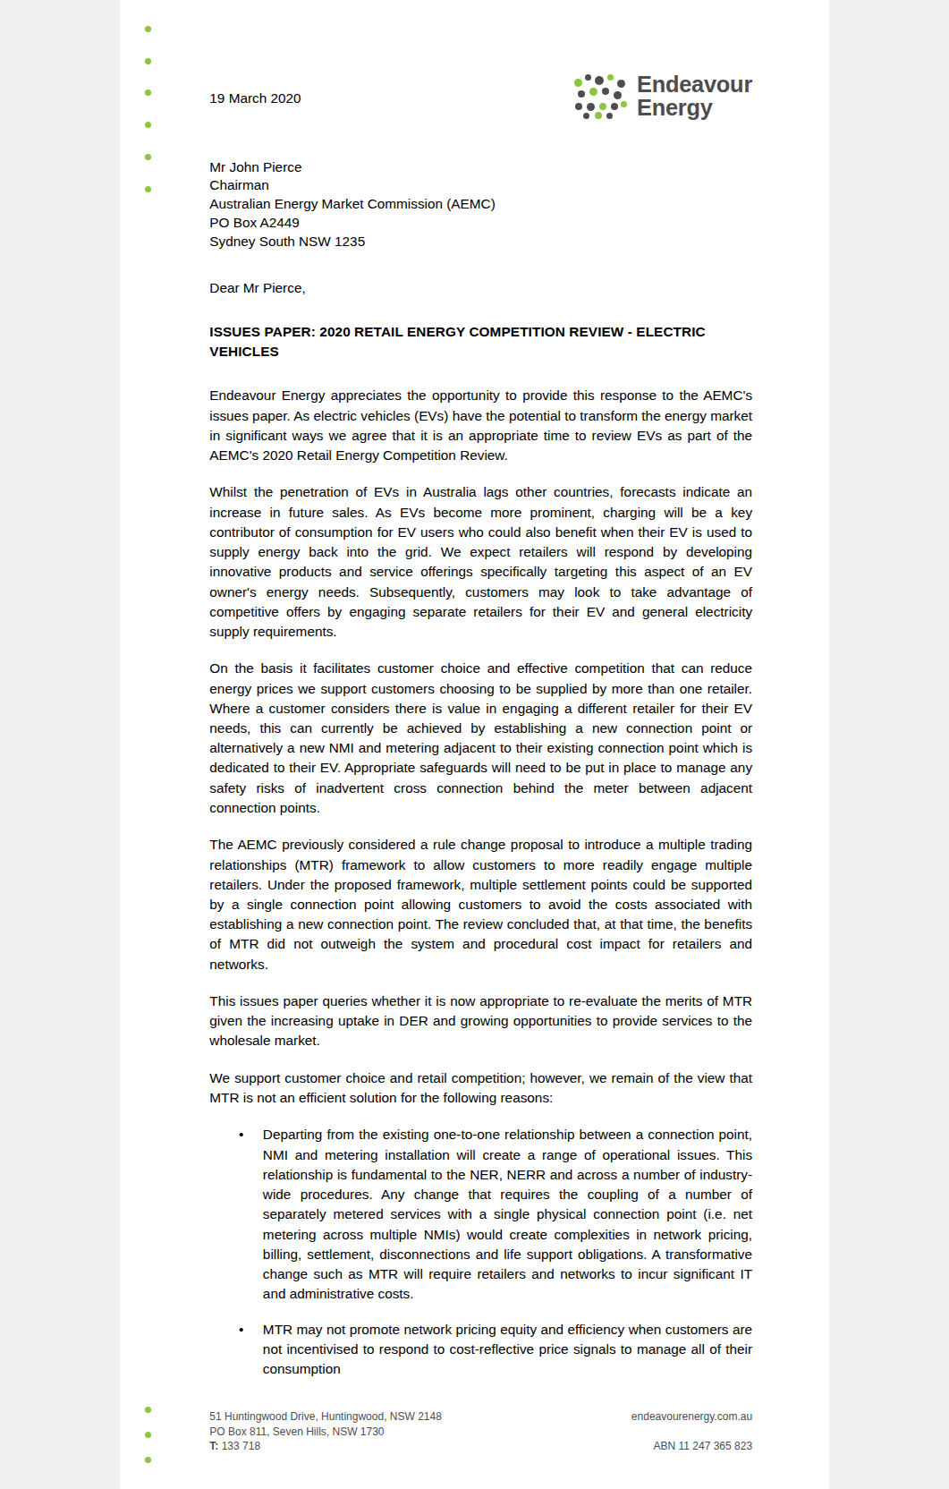19 March 2020
Endeavour
Energy
Mr John Pierce
Chairman
Australian Energy Market Commission (AEMC)
PO Box A2449
Sydney South NSW 1235
Dear Mr Pierce,
Issues Paper: 2020 Retail Energy Competition Review - Electric Vehicles
Endeavour Energy appreciates the opportunity to provide this response to the AEMC's issues paper. As electric vehicles (EVs) have the potential to transform the energy market in significant ways we agree that it is an appropriate time to review EVs as part of the AEMC's 2020 Retail Energy Competition Review.
Whilst the penetration of EVs in Australia lags other countries, forecasts indicate an increase in future sales. As EVs become more prominent, charging will be a key contributor of consumption for EV users who could also benefit when their EV is used to supply energy back into the grid. We expect retailers will respond by developing innovative products and service offerings specifically targeting this aspect of an EV owner's energy needs. Subsequently, customers may look to take advantage of competitive offers by engaging separate retailers for their EV and general electricity supply requirements.
On the basis it facilitates customer choice and effective competition that can reduce energy prices we support customers choosing to be supplied by more than one retailer. Where a customer considers there is value in engaging a different retailer for their EV needs, this can currently be achieved by establishing a new connection point or alternatively a new NMI and metering adjacent to their existing connection point which is dedicated to their EV. Appropriate safeguards will need to be put in place to manage any safety risks of inadvertent cross connection behind the meter between adjacent connection points.
The AEMC previously considered a rule change proposal to introduce a multiple trading relationships (MTR) framework to allow customers to more readily engage multiple retailers. Under the proposed framework, multiple settlement points could be supported by a single connection point allowing customers to avoid the costs associated with establishing a new connection point. The review concluded that, at that time, the benefits of MTR did not outweigh the system and procedural cost impact for retailers and networks.
This issues paper queries whether it is now appropriate to re-evaluate the merits of MTR given the increasing uptake in DER and growing opportunities to provide services to the wholesale market.
We support customer choice and retail competition; however, we remain of the view that MTR is not an efficient solution for the following reasons:
Departing from the existing one-to-one relationship between a connection point, NMI and metering installation will create a range of operational issues. This relationship is fundamental to the NER, NERR and across a number of industry-wide procedures. Any change that requires the coupling of a number of separately metered services with a single physical connection point (i.e. net metering across multiple NMIs) would create complexities in network pricing, billing, settlement, disconnections and life support obligations. A transformative change such as MTR will require retailers and networks to incur significant IT and administrative costs.
MTR may not promote network pricing equity and efficiency when customers are not incentivised to respond to cost-reflective price signals to manage all of their consumption
51 Huntingwood Drive, Huntingwood, NSW 2148
PO Box 811, Seven Hills, NSW 1730
T: 133 718
endeavourenergy.com.au
ABN 11 247 365 823